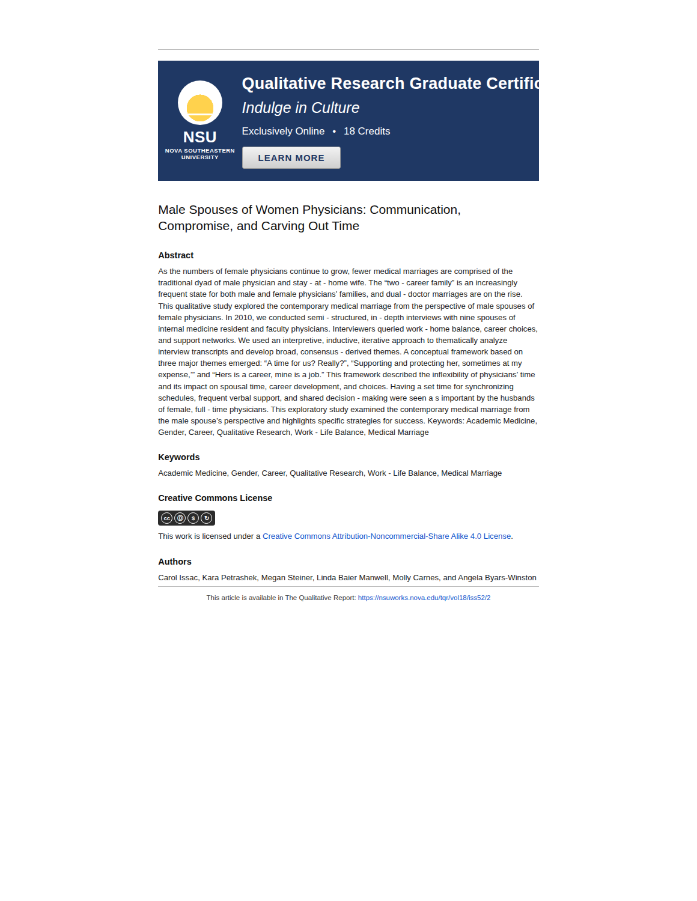NSU NOVA SOUTHEASTERN
UNIVERSITY
Qualitative Research Graduate Certificate
Indulge in Culture
Exclusively Online • 18 Credits
LEARN MORE
NOVA SOUTHEA
Male Spouses of Women Physicians: Communication, Compromise, and Carving Out Time
Abstract
As the numbers of female physicians continue to grow, fewer medical marriages are comprised of the traditional dyad of male physician and stay - at - home wife. The “two - career family” is an increasingly frequent state for both male and female physicians’ families, and dual - doctor marriages are on the rise. This qualitative study explored the contemporary medical marriage from the perspective of male spouses of female physicians. In 2010, we conducted semi - structured, in - depth interviews with nine spouses of internal medicine resident and faculty physicians. Interviewers queried work - home balance, career choices, and support networks. We used an interpretive, inductive, iterative approach to thematically analyze interview transcripts and develop broad, consensus - derived themes. A conceptual framework based on three major themes emerged: “A time for us? Really?”, “Supporting and protecting her, sometimes at my expense,’” and “Hers is a career, mine is a job.” This framework described the inflexibility of physicians’ time and its impact on spousal time, career development, and choices. Having a set time for synchronizing schedules, frequent verbal support, and shared decision - making were seen a s important by the husbands of female, full - time physicians. This exploratory study examined the contemporary medical marriage from the male spouse’s perspective and highlights specific strategies for success. Keywords: Academic Medicine, Gender, Career, Qualitative Research, Work - Life Balance, Medical Marriage
Keywords
Academic Medicine, Gender, Career, Qualitative Research, Work - Life Balance, Medical Marriage
Creative Commons License
cc Ⓓ $ ↻
This work is licensed under a Creative Commons Attribution-Noncommercial-Share Alike 4.0 License.
Authors
Carol Issac, Kara Petrashek, Megan Steiner, Linda Baier Manwell, Molly Carnes, and Angela Byars-Winston
This article is available in The Qualitative Report: https://nsuworks.nova.edu/tqr/vol18/iss52/2